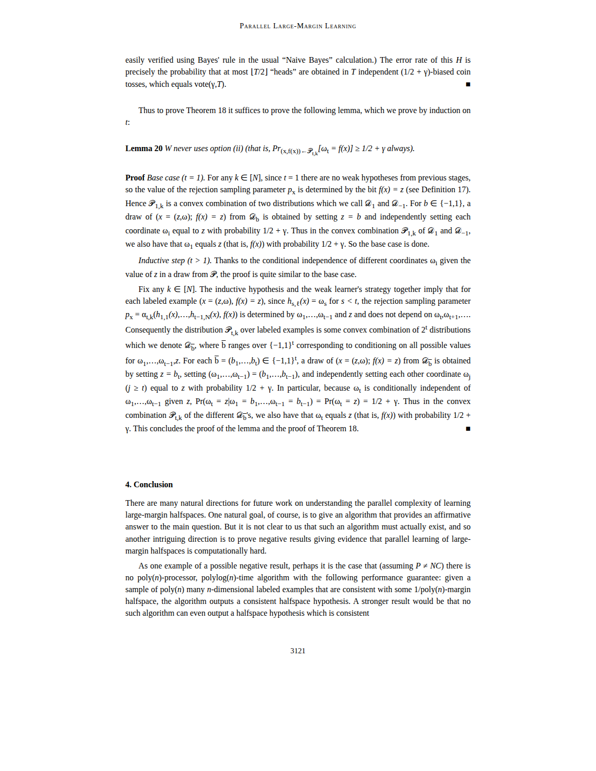Parallel Large-Margin Learning
easily verified using Bayes' rule in the usual “Naive Bayes” calculation.) The error rate of this H is precisely the probability that at most ⌊T/2⌋ “heads” are obtained in T independent (1/2 + γ)-biased coin tosses, which equals vote(γ,T). ■
Thus to prove Theorem 18 it suffices to prove the following lemma, which we prove by induction on t:
Lemma 20 W never uses option (ii) (that is, Pr(x,f(x))←𝒫t,k[ωt = f(x)] ≥ 1/2 + γ always).
Proof Base case (t = 1). For any k ∈ [N], since t = 1 there are no weak hypotheses from previous stages, so the value of the rejection sampling parameter px is determined by the bit f(x) = z (see Definition 17). Hence 𝒫1,k is a convex combination of two distributions which we call 𝒟1 and 𝒟−1. For b ∈ {−1,1}, a draw of (x = (z,ω); f(x) = z) from 𝒟b is obtained by setting z = b and independently setting each coordinate ωi equal to z with probability 1/2 + γ. Thus in the convex combination 𝒫1,k of 𝒟1 and 𝒟−1, we also have that ω1 equals z (that is, f(x)) with probability 1/2 + γ. So the base case is done.
Inductive step (t > 1). Thanks to the conditional independence of different coordinates ωi given the value of z in a draw from 𝒫, the proof is quite similar to the base case.
Fix any k ∈ [N]. The inductive hypothesis and the weak learner's strategy together imply that for each labeled example (x = (z,ω), f(x) = z), since hs,ℓ(x) = ωs for s < t, the rejection sampling parameter px = αt,k(h1,1(x),…,ht−1,N(x), f(x)) is determined by ω1,…,ωt−1 and z and does not depend on ωt,ωt+1,…. Consequently the distribution 𝒫t,k over labeled examples is some convex combination of 2t distributions which we denote 𝒟b, where b ranges over {−1,1}t corresponding to conditioning on all possible values for ω1,…,ωt−1,z. For each b = (b1,…,bt) ∈ {−1,1}t, a draw of (x = (z,ω); f(x) = z) from 𝒟b is obtained by setting z = bt, setting (ω1,…,ωt−1) = (b1,…,bt−1), and independently setting each other coordinate ωj (j ≥ t) equal to z with probability 1/2 + γ. In particular, because ωt is conditionally independent of ω1,…,ωt−1 given z, Pr(ωt = z|ω1 = b1,…,ωt−1 = bt−1) = Pr(ωt = z) = 1/2 + γ. Thus in the convex combination 𝒫t,k of the different 𝒟b's, we also have that ωt equals z (that is, f(x)) with probability 1/2 + γ. This concludes the proof of the lemma and the proof of Theorem 18. ■
4. Conclusion
There are many natural directions for future work on understanding the parallel complexity of learning large-margin halfspaces. One natural goal, of course, is to give an algorithm that provides an affirmative answer to the main question. But it is not clear to us that such an algorithm must actually exist, and so another intriguing direction is to prove negative results giving evidence that parallel learning of large-margin halfspaces is computationally hard.
As one example of a possible negative result, perhaps it is the case that (assuming P ≠ NC) there is no poly(n)-processor, polylog(n)-time algorithm with the following performance guarantee: given a sample of poly(n) many n-dimensional labeled examples that are consistent with some 1/poly(n)-margin halfspace, the algorithm outputs a consistent halfspace hypothesis. A stronger result would be that no such algorithm can even output a halfspace hypothesis which is consistent
3121